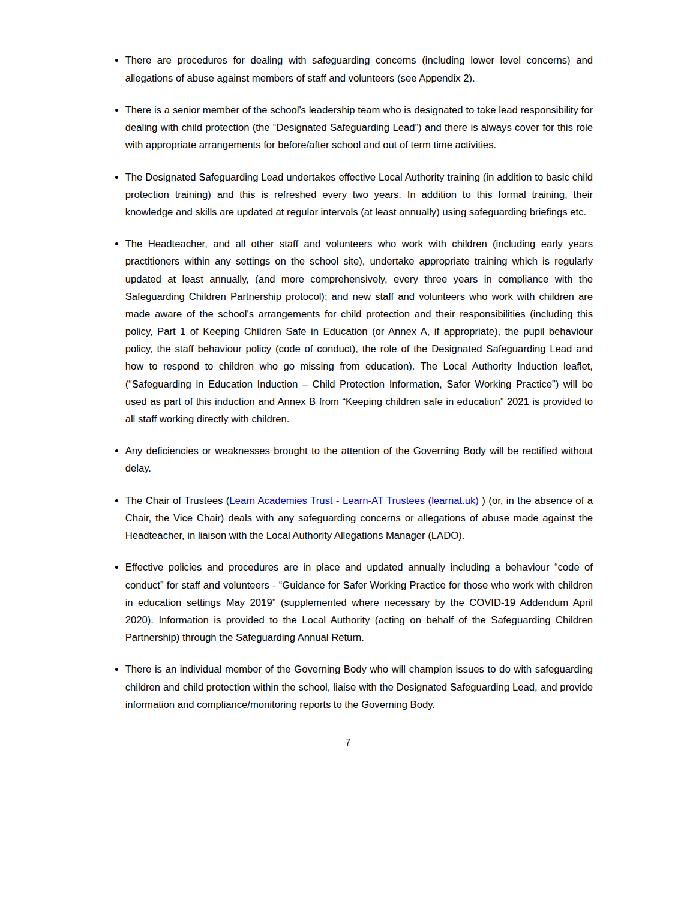There are procedures for dealing with safeguarding concerns (including lower level concerns) and allegations of abuse against members of staff and volunteers (see Appendix 2).
There is a senior member of the school's leadership team who is designated to take lead responsibility for dealing with child protection (the “Designated Safeguarding Lead”) and there is always cover for this role with appropriate arrangements for before/after school and out of term time activities.
The Designated Safeguarding Lead undertakes effective Local Authority training (in addition to basic child protection training) and this is refreshed every two years. In addition to this formal training, their knowledge and skills are updated at regular intervals (at least annually) using safeguarding briefings etc.
The Headteacher, and all other staff and volunteers who work with children (including early years practitioners within any settings on the school site), undertake appropriate training which is regularly updated at least annually, (and more comprehensively, every three years in compliance with the Safeguarding Children Partnership protocol); and new staff and volunteers who work with children are made aware of the school's arrangements for child protection and their responsibilities (including this policy, Part 1 of Keeping Children Safe in Education (or Annex A, if appropriate), the pupil behaviour policy, the staff behaviour policy (code of conduct), the role of the Designated Safeguarding Lead and how to respond to children who go missing from education). The Local Authority Induction leaflet, (“Safeguarding in Education Induction – Child Protection Information, Safer Working Practice”) will be used as part of this induction and Annex B from “Keeping children safe in education” 2021 is provided to all staff working directly with children.
Any deficiencies or weaknesses brought to the attention of the Governing Body will be rectified without delay.
The Chair of Trustees (Learn Academies Trust - Learn-AT Trustees (learnat.uk) ) (or, in the absence of a Chair, the Vice Chair) deals with any safeguarding concerns or allegations of abuse made against the Headteacher, in liaison with the Local Authority Allegations Manager (LADO).
Effective policies and procedures are in place and updated annually including a behaviour “code of conduct” for staff and volunteers - “Guidance for Safer Working Practice for those who work with children in education settings May 2019” (supplemented where necessary by the COVID-19 Addendum April 2020). Information is provided to the Local Authority (acting on behalf of the Safeguarding Children Partnership) through the Safeguarding Annual Return.
There is an individual member of the Governing Body who will champion issues to do with safeguarding children and child protection within the school, liaise with the Designated Safeguarding Lead, and provide information and compliance/monitoring reports to the Governing Body.
7